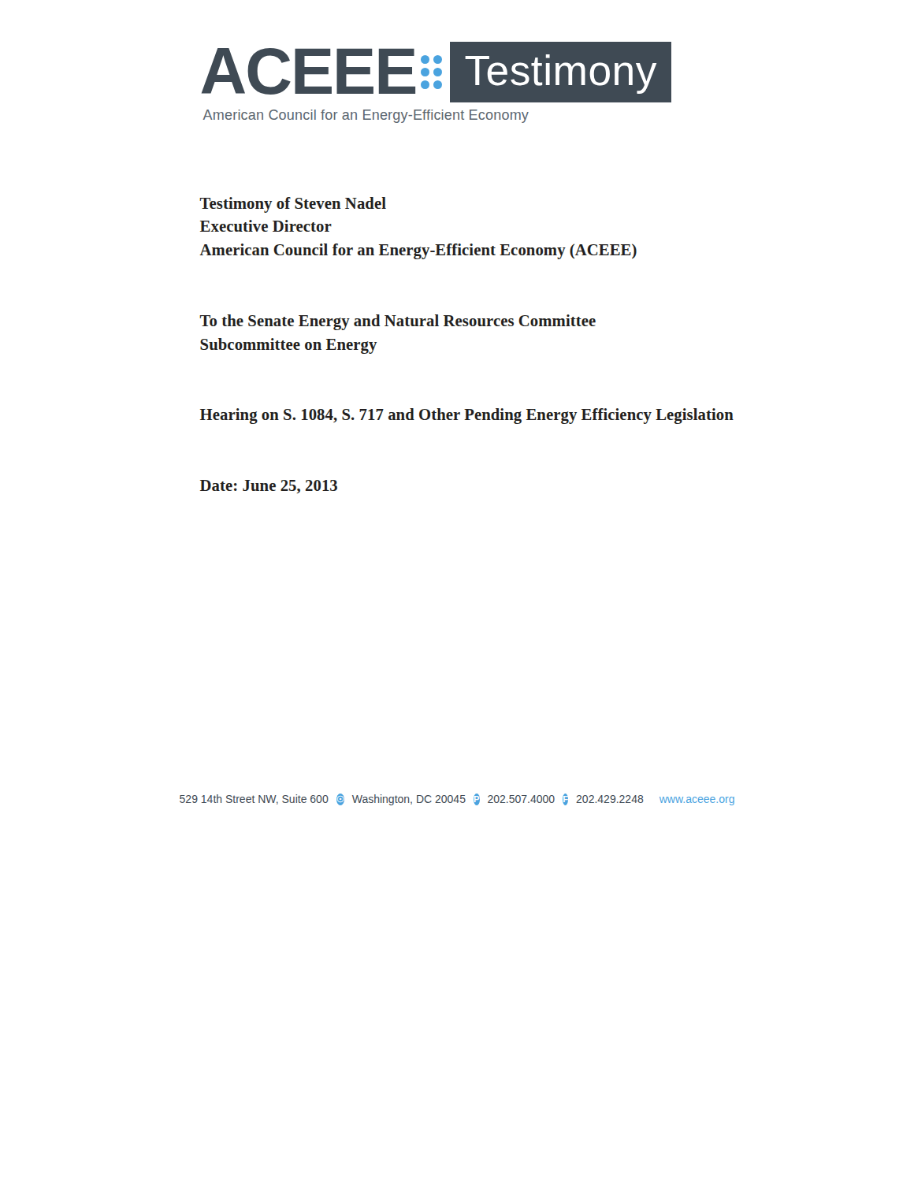ACEEE
Testimony
American Council for an Energy-Efficient Economy
Testimony of Steven Nadel
Executive Director
American Council for an Energy-Efficient Economy (ACEEE)
To the Senate Energy and Natural Resources Committee
Subcommittee on Energy
Hearing on S. 1084, S. 717 and Other Pending Energy Efficiency Legislation
Date: June 25, 2013
529 14th Street NW, Suite 600 ☉ Washington, DC 20045 P 202.507.4000 F 202.429.2248 www.aceee.org